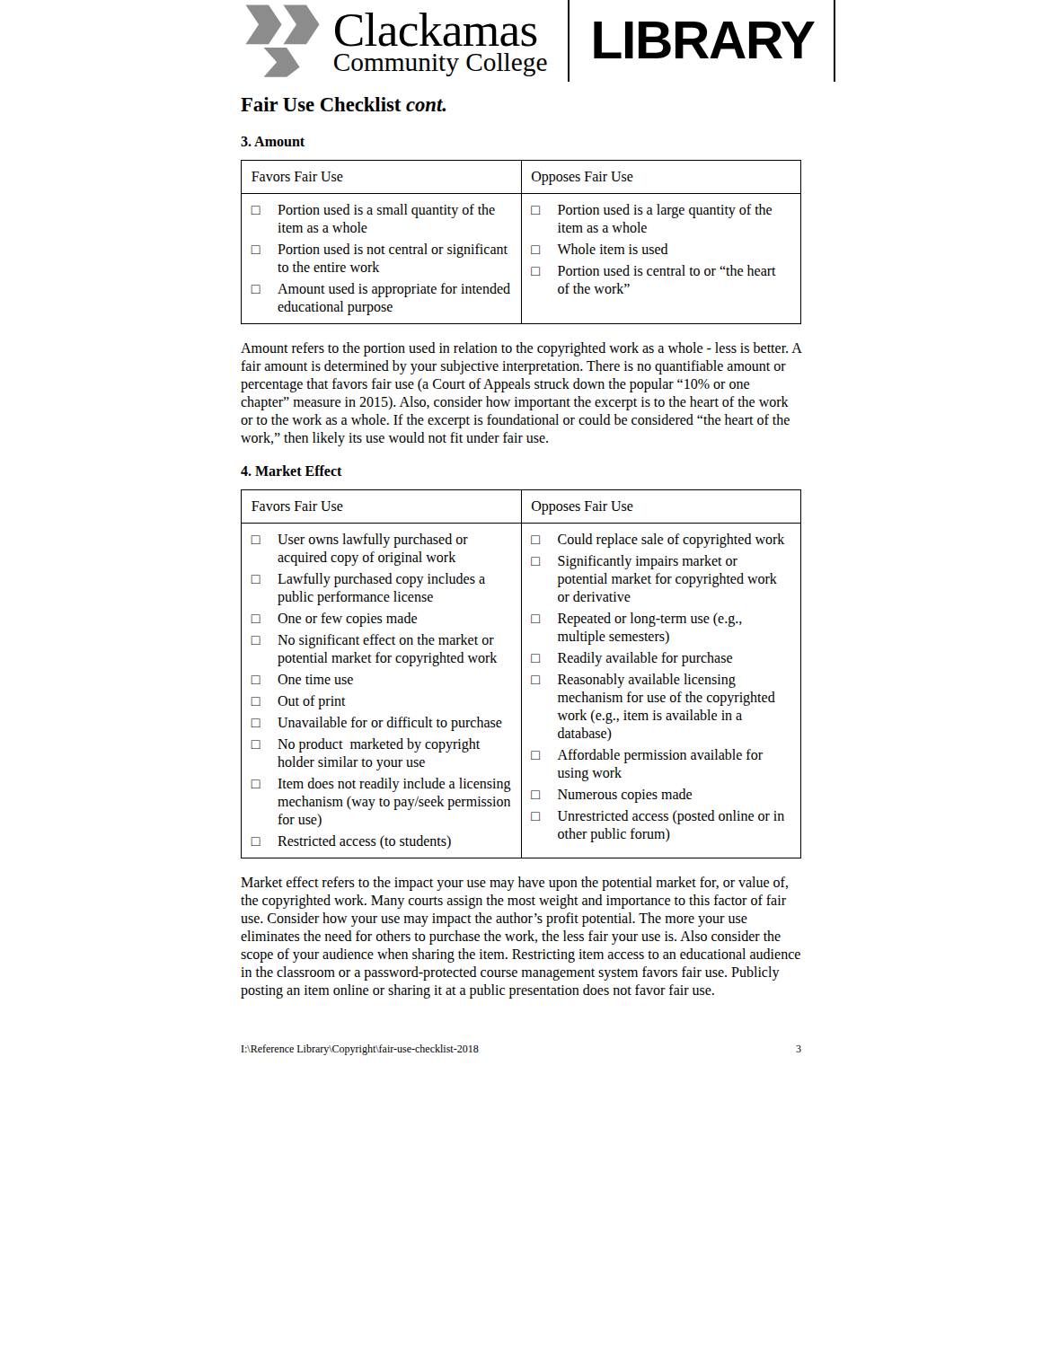Clackamas Community College
LIBRARY
Fair Use Checklist cont.
3. Amount
| Favors Fair Use | Opposes Fair Use |
| --- | --- |
| Portion used is a small quantity of the item as a whole Portion used is not central or significant to the entire work Amount used is appropriate for intended educational purpose | Portion used is a large quantity of the item as a whole Whole item is used Portion used is central to or “the heart of the work” |
Amount refers to the portion used in relation to the copyrighted work as a whole - less is better. A fair amount is determined by your subjective interpretation. There is no quantifiable amount or percentage that favors fair use (a Court of Appeals struck down the popular “10% or one chapter” measure in 2015). Also, consider how important the excerpt is to the heart of the work or to the work as a whole. If the excerpt is foundational or could be considered “the heart of the work,” then likely its use would not fit under fair use.
4. Market Effect
| Favors Fair Use | Opposes Fair Use |
| --- | --- |
| User owns lawfully purchased or acquired copy of original work Lawfully purchased copy includes a public performance license One or few copies made No significant effect on the market or potential market for copyrighted work One time use Out of print Unavailable for or difficult to purchase No product marketed by copyright holder similar to your use Item does not readily include a licensing mechanism (way to pay/seek permission for use) Restricted access (to students) | Could replace sale of copyrighted work Significantly impairs market or potential market for copyrighted work or derivative Repeated or long-term use (e.g., multiple semesters) Readily available for purchase Reasonably available licensing mechanism for use of the copyrighted work (e.g., item is available in a database) Affordable permission available for using work Numerous copies made Unrestricted access (posted online or in other public forum) |
Market effect refers to the impact your use may have upon the potential market for, or value of, the copyrighted work. Many courts assign the most weight and importance to this factor of fair use. Consider how your use may impact the author’s profit potential. The more your use eliminates the need for others to purchase the work, the less fair your use is. Also consider the scope of your audience when sharing the item. Restricting item access to an educational audience in the classroom or a password-protected course management system favors fair use. Publicly posting an item online or sharing it at a public presentation does not favor fair use.
I:\Reference Library\Copyright\fair-use-checklist-2018 3